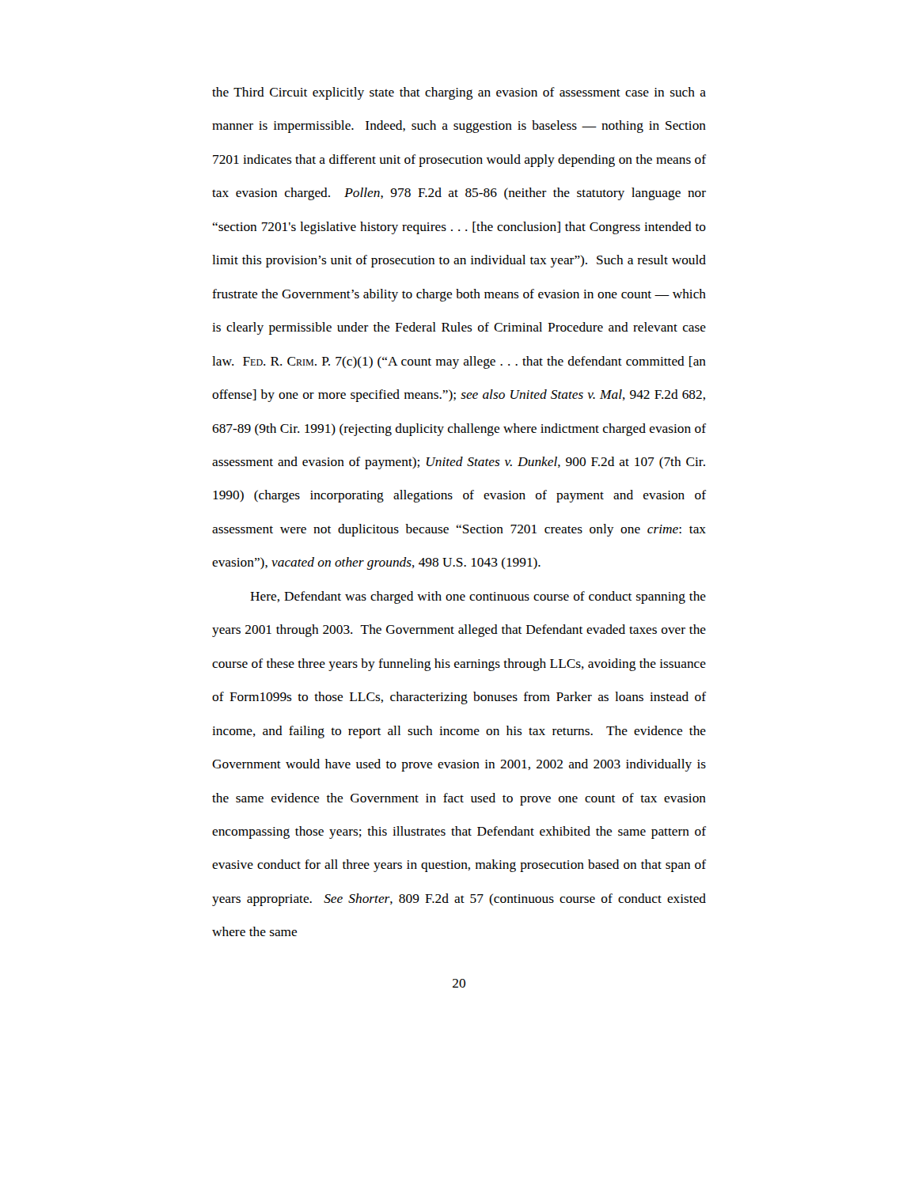the Third Circuit explicitly state that charging an evasion of assessment case in such a manner is impermissible. Indeed, such a suggestion is baseless — nothing in Section 7201 indicates that a different unit of prosecution would apply depending on the means of tax evasion charged. Pollen, 978 F.2d at 85-86 (neither the statutory language nor “section 7201's legislative history requires . . . [the conclusion] that Congress intended to limit this provision’s unit of prosecution to an individual tax year”). Such a result would frustrate the Government’s ability to charge both means of evasion in one count — which is clearly permissible under the Federal Rules of Criminal Procedure and relevant case law. Fed. R. Crim. P. 7(c)(1) (“A count may allege . . . that the defendant committed [an offense] by one or more specified means.”); see also United States v. Mal, 942 F.2d 682, 687-89 (9th Cir. 1991) (rejecting duplicity challenge where indictment charged evasion of assessment and evasion of payment); United States v. Dunkel, 900 F.2d at 107 (7th Cir. 1990) (charges incorporating allegations of evasion of payment and evasion of assessment were not duplicitous because “Section 7201 creates only one crime: tax evasion”), vacated on other grounds, 498 U.S. 1043 (1991).
Here, Defendant was charged with one continuous course of conduct spanning the years 2001 through 2003. The Government alleged that Defendant evaded taxes over the course of these three years by funneling his earnings through LLCs, avoiding the issuance of Form1099s to those LLCs, characterizing bonuses from Parker as loans instead of income, and failing to report all such income on his tax returns. The evidence the Government would have used to prove evasion in 2001, 2002 and 2003 individually is the same evidence the Government in fact used to prove one count of tax evasion encompassing those years; this illustrates that Defendant exhibited the same pattern of evasive conduct for all three years in question, making prosecution based on that span of years appropriate. See Shorter, 809 F.2d at 57 (continuous course of conduct existed where the same
20